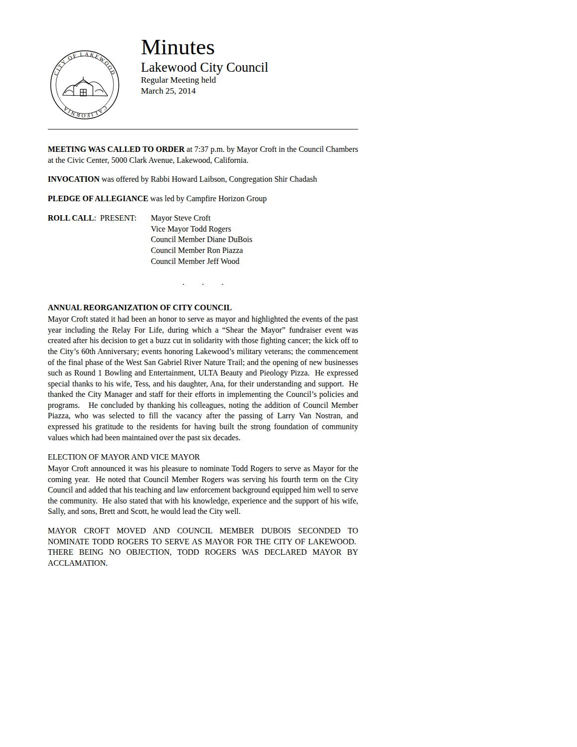CITY OF LAKEWOOD CALIFORNIA
Minutes
Lakewood City Council
Regular Meeting held
March 25, 2014
MEETING WAS CALLED TO ORDER at 7:37 p.m. by Mayor Croft in the Council Chambers at the Civic Center, 5000 Clark Avenue, Lakewood, California.
INVOCATION was offered by Rabbi Howard Laibson, Congregation Shir Chadash
PLEDGE OF ALLEGIANCE was led by Campfire Horizon Group
| ROLL CALL : PRESENT: | Mayor Steve Croft |
| | Vice Mayor Todd Rogers |
| | Council Member Diane DuBois |
| | Council Member Ron Piazza |
| | Council Member Jeff Wood |
...
ANNUAL REORGANIZATION OF CITY COUNCIL
Mayor Croft stated it had been an honor to serve as mayor and highlighted the events of the past year including the Relay For Life, during which a “Shear the Mayor” fundraiser event was created after his decision to get a buzz cut in solidarity with those fighting cancer; the kick off to the City’s 60th Anniversary; events honoring Lakewood’s military veterans; the commencement of the final phase of the West San Gabriel River Nature Trail; and the opening of new businesses such as Round 1 Bowling and Entertainment, ULTA Beauty and Pieology Pizza. He expressed special thanks to his wife, Tess, and his daughter, Ana, for their understanding and support. He thanked the City Manager and staff for their efforts in implementing the Council’s policies and programs. He concluded by thanking his colleagues, noting the addition of Council Member Piazza, who was selected to fill the vacancy after the passing of Larry Van Nostran, and expressed his gratitude to the residents for having built the strong foundation of community values which had been maintained over the past six decades.
ELECTION OF MAYOR AND VICE MAYOR
Mayor Croft announced it was his pleasure to nominate Todd Rogers to serve as Mayor for the coming year. He noted that Council Member Rogers was serving his fourth term on the City Council and added that his teaching and law enforcement background equipped him well to serve the community. He also stated that with his knowledge, experience and the support of his wife, Sally, and sons, Brett and Scott, he would lead the City well.
Mayor Croft moved and Council Member DuBois seconded to nominate Todd Rogers to serve as Mayor for the City of Lakewood. There being no objection, Todd Rogers was declared Mayor by acclamation.